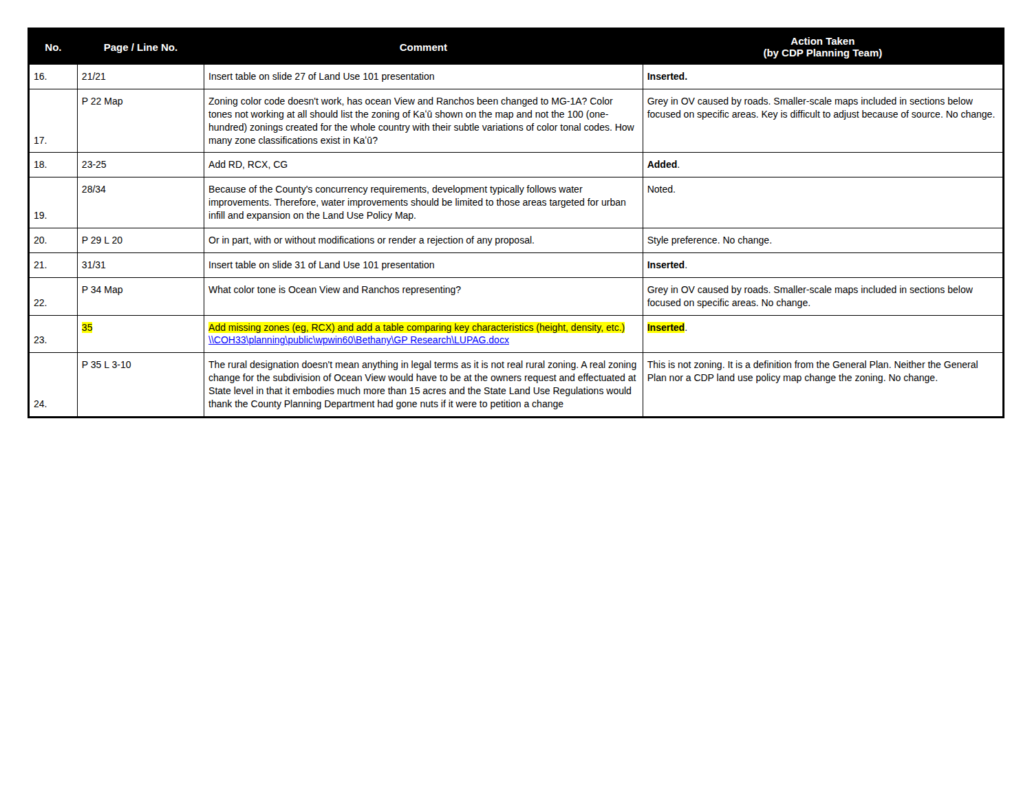| No. | Page / Line No. | Comment | Action Taken (by CDP Planning Team) |
| --- | --- | --- | --- |
| 16. | 21/21 | Insert table on slide 27 of Land Use 101 presentation | Inserted. |
| 17. | P 22 Map | Zoning color code doesn't work, has ocean View and Ranchos been changed to MG-1A? Color tones not working at all should list the zoning of Kaʻū shown on the map and not the 100 (one-hundred) zonings created for the whole country with their subtle variations of color tonal codes. How many zone classifications exist in Kaʻū? | Grey in OV caused by roads. Smaller-scale maps included in sections below focused on specific areas. Key is difficult to adjust because of source. No change. |
| 18. | 23-25 | Add RD, RCX, CG | Added . |
| 19. | 28/34 | Because of the County's concurrency requirements, development typically follows water improvements. Therefore, water improvements should be limited to those areas targeted for urban infill and expansion on the Land Use Policy Map. | Noted. |
| 20. | P 29 L 20 | Or in part, with or without modifications or render a rejection of any proposal. | Style preference. No change. |
| 21. | 31/31 | Insert table on slide 31 of Land Use 101 presentation | Inserted . |
| 22. | P 34 Map | What color tone is Ocean View and Ranchos representing? | Grey in OV caused by roads. Smaller-scale maps included in sections below focused on specific areas. No change. |
| 23. | 35 | Add missing zones (eg, RCX) and add a table comparing key characteristics (height, density, etc.) \\COH33\planning\public\wpwin60\Bethany\GP Research\LUPAG.docx | Inserted . |
| 24. | P 35 L 3-10 | The rural designation doesn't mean anything in legal terms as it is not real rural zoning. A real zoning change for the subdivision of Ocean View would have to be at the owners request and effectuated at State level in that it embodies much more than 15 acres and the State Land Use Regulations would thank the County Planning Department had gone nuts if it were to petition a change | This is not zoning. It is a definition from the General Plan. Neither the General Plan nor a CDP land use policy map change the zoning. No change. |